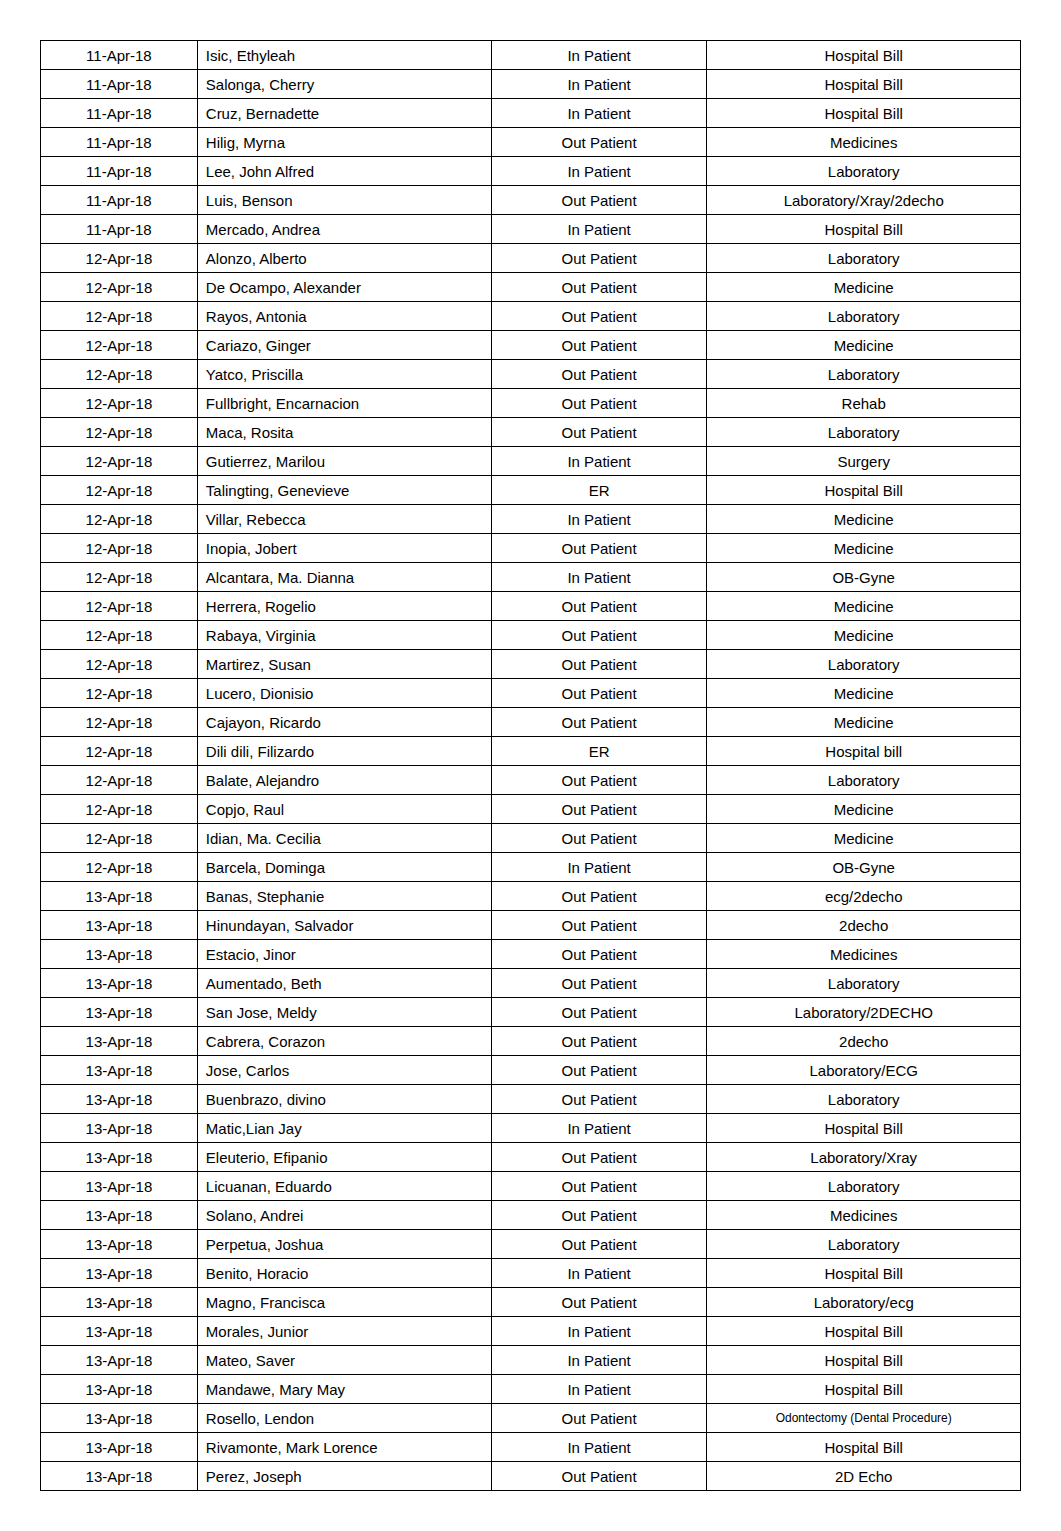| 11-Apr-18 | Isic, Ethyleah | In Patient | Hospital Bill |
| 11-Apr-18 | Salonga, Cherry | In Patient | Hospital Bill |
| 11-Apr-18 | Cruz, Bernadette | In Patient | Hospital Bill |
| 11-Apr-18 | Hilig, Myrna | Out Patient | Medicines |
| 11-Apr-18 | Lee, John Alfred | In Patient | Laboratory |
| 11-Apr-18 | Luis, Benson | Out Patient | Laboratory/Xray/2decho |
| 11-Apr-18 | Mercado, Andrea | In Patient | Hospital Bill |
| 12-Apr-18 | Alonzo, Alberto | Out Patient | Laboratory |
| 12-Apr-18 | De Ocampo, Alexander | Out Patient | Medicine |
| 12-Apr-18 | Rayos, Antonia | Out Patient | Laboratory |
| 12-Apr-18 | Cariazo, Ginger | Out Patient | Medicine |
| 12-Apr-18 | Yatco, Priscilla | Out Patient | Laboratory |
| 12-Apr-18 | Fullbright, Encarnacion | Out Patient | Rehab |
| 12-Apr-18 | Maca, Rosita | Out Patient | Laboratory |
| 12-Apr-18 | Gutierrez, Marilou | In Patient | Surgery |
| 12-Apr-18 | Talingting, Genevieve | ER | Hospital Bill |
| 12-Apr-18 | Villar, Rebecca | In Patient | Medicine |
| 12-Apr-18 | Inopia, Jobert | Out Patient | Medicine |
| 12-Apr-18 | Alcantara, Ma. Dianna | In Patient | OB-Gyne |
| 12-Apr-18 | Herrera, Rogelio | Out Patient | Medicine |
| 12-Apr-18 | Rabaya, Virginia | Out Patient | Medicine |
| 12-Apr-18 | Martirez, Susan | Out Patient | Laboratory |
| 12-Apr-18 | Lucero, Dionisio | Out Patient | Medicine |
| 12-Apr-18 | Cajayon, Ricardo | Out Patient | Medicine |
| 12-Apr-18 | Dili dili, Filizardo | ER | Hospital bill |
| 12-Apr-18 | Balate, Alejandro | Out Patient | Laboratory |
| 12-Apr-18 | Copjo, Raul | Out Patient | Medicine |
| 12-Apr-18 | Idian, Ma. Cecilia | Out Patient | Medicine |
| 12-Apr-18 | Barcela, Dominga | In Patient | OB-Gyne |
| 13-Apr-18 | Banas, Stephanie | Out Patient | ecg/2decho |
| 13-Apr-18 | Hinundayan, Salvador | Out Patient | 2decho |
| 13-Apr-18 | Estacio, Jinor | Out Patient | Medicines |
| 13-Apr-18 | Aumentado, Beth | Out Patient | Laboratory |
| 13-Apr-18 | San Jose, Meldy | Out Patient | Laboratory/2DECHO |
| 13-Apr-18 | Cabrera, Corazon | Out Patient | 2decho |
| 13-Apr-18 | Jose, Carlos | Out Patient | Laboratory/ECG |
| 13-Apr-18 | Buenbrazo, divino | Out Patient | Laboratory |
| 13-Apr-18 | Matic,Lian Jay | In Patient | Hospital Bill |
| 13-Apr-18 | Eleuterio, Efipanio | Out Patient | Laboratory/Xray |
| 13-Apr-18 | Licuanan, Eduardo | Out Patient | Laboratory |
| 13-Apr-18 | Solano, Andrei | Out Patient | Medicines |
| 13-Apr-18 | Perpetua, Joshua | Out Patient | Laboratory |
| 13-Apr-18 | Benito, Horacio | In Patient | Hospital Bill |
| 13-Apr-18 | Magno, Francisca | Out Patient | Laboratory/ecg |
| 13-Apr-18 | Morales, Junior | In Patient | Hospital Bill |
| 13-Apr-18 | Mateo, Saver | In Patient | Hospital Bill |
| 13-Apr-18 | Mandawe, Mary May | In Patient | Hospital Bill |
| 13-Apr-18 | Rosello, Lendon | Out Patient | Odontectomy (Dental Procedure) |
| 13-Apr-18 | Rivamonte, Mark Lorence | In Patient | Hospital Bill |
| 13-Apr-18 | Perez, Joseph | Out Patient | 2D Echo |